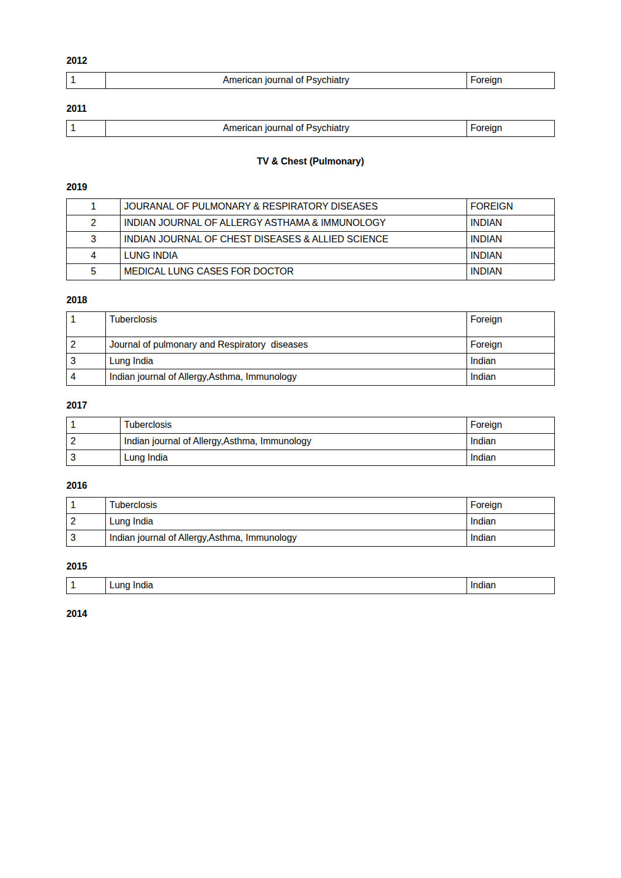2012
| 1 | American journal of Psychiatry | Foreign |
2011
| 1 | American journal of Psychiatry | Foreign |
TV & Chest (Pulmonary)
2019
| 1 | JOURANAL OF PULMONARY & RESPIRATORY DISEASES | FOREIGN |
| 2 | INDIAN JOURNAL OF ALLERGY ASTHAMA & IMMUNOLOGY | INDIAN |
| 3 | INDIAN JOURNAL OF CHEST DISEASES & ALLIED SCIENCE | INDIAN |
| 4 | LUNG INDIA | INDIAN |
| 5 | MEDICAL LUNG CASES FOR DOCTOR | INDIAN |
2018
| 1 | Tuberclosis | Foreign |
| 2 | Journal of pulmonary and Respiratory diseases | Foreign |
| 3 | Lung India | Indian |
| 4 | Indian journal of Allergy,Asthma, Immunology | Indian |
2017
| 1 | Tuberclosis | Foreign |
| 2 | Indian journal of Allergy,Asthma, Immunology | Indian |
| 3 | Lung India | Indian |
2016
| 1 | Tuberclosis | Foreign |
| 2 | Lung India | Indian |
| 3 | Indian journal of Allergy,Asthma, Immunology | Indian |
2015
| 1 | Lung India | Indian |
2014